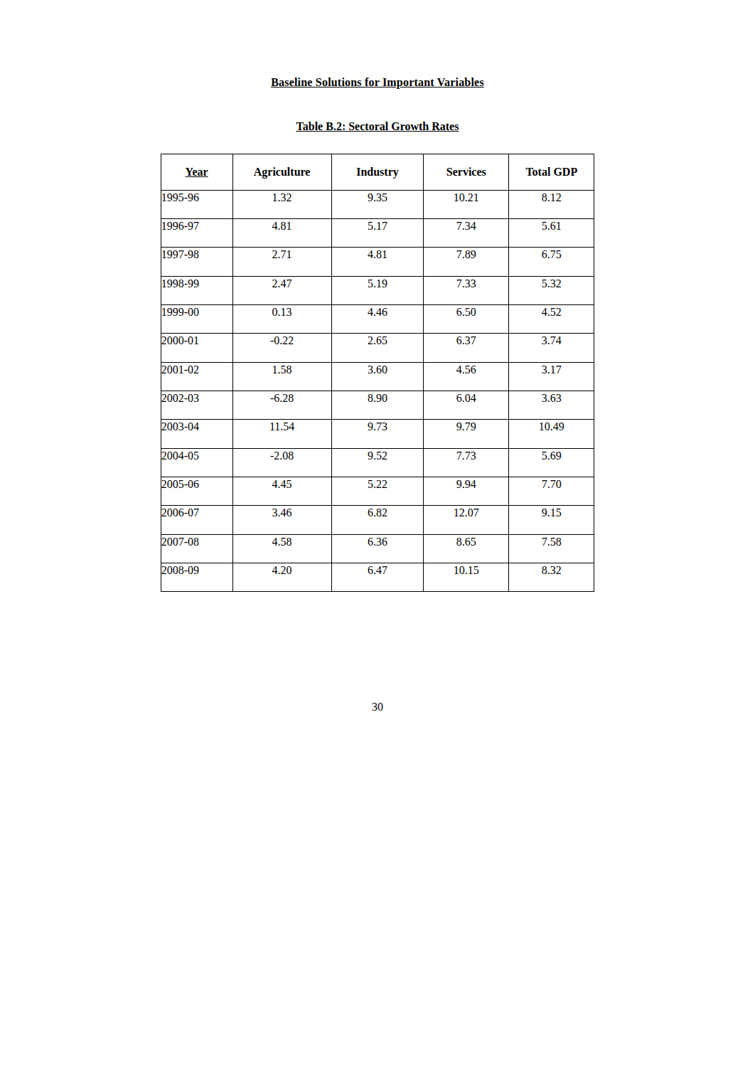Baseline Solutions for Important Variables
Table B.2: Sectoral Growth Rates
| Year | Agriculture | Industry | Services | Total GDP |
| --- | --- | --- | --- | --- |
| 1995-96 | 1.32 | 9.35 | 10.21 | 8.12 |
| 1996-97 | 4.81 | 5.17 | 7.34 | 5.61 |
| 1997-98 | 2.71 | 4.81 | 7.89 | 6.75 |
| 1998-99 | 2.47 | 5.19 | 7.33 | 5.32 |
| 1999-00 | 0.13 | 4.46 | 6.50 | 4.52 |
| 2000-01 | -0.22 | 2.65 | 6.37 | 3.74 |
| 2001-02 | 1.58 | 3.60 | 4.56 | 3.17 |
| 2002-03 | -6.28 | 8.90 | 6.04 | 3.63 |
| 2003-04 | 11.54 | 9.73 | 9.79 | 10.49 |
| 2004-05 | -2.08 | 9.52 | 7.73 | 5.69 |
| 2005-06 | 4.45 | 5.22 | 9.94 | 7.70 |
| 2006-07 | 3.46 | 6.82 | 12.07 | 9.15 |
| 2007-08 | 4.58 | 6.36 | 8.65 | 7.58 |
| 2008-09 | 4.20 | 6.47 | 10.15 | 8.32 |
30